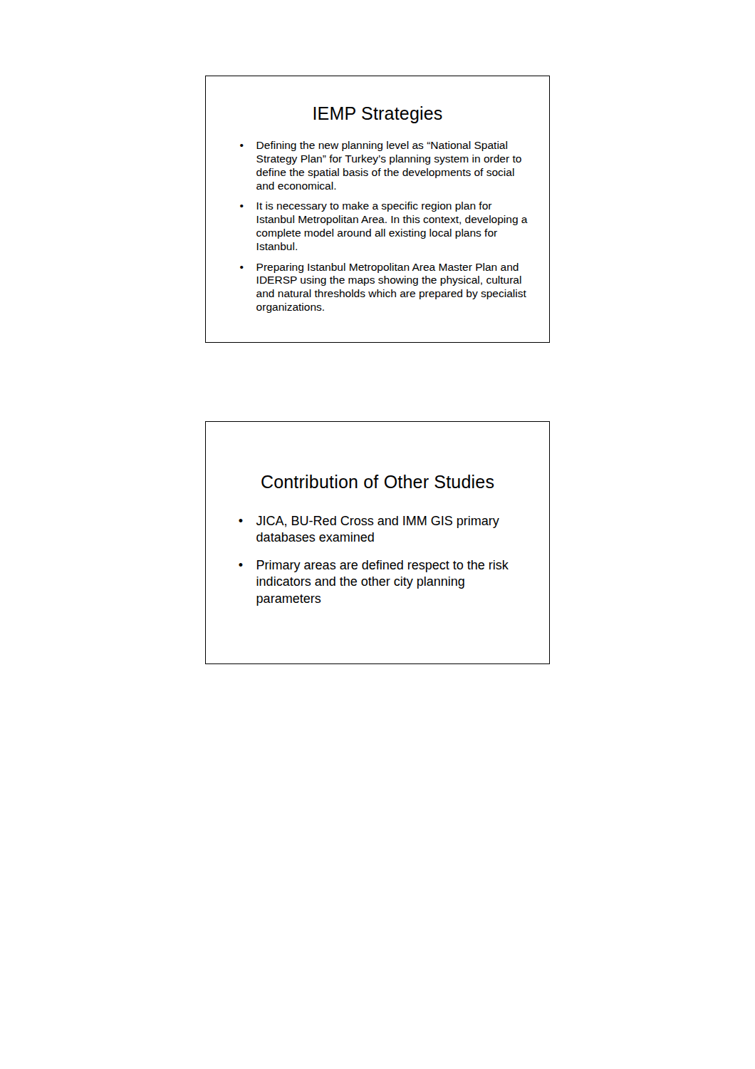IEMP Strategies
Defining the new planning level as “National Spatial Strategy Plan” for Turkey’s planning system in order to define the spatial basis of the developments of social and economical.
It is necessary to make a specific region plan for Istanbul Metropolitan Area. In this context, developing a complete model around all existing local plans for Istanbul.
Preparing Istanbul Metropolitan Area Master Plan and IDERSP using the maps showing the physical, cultural and natural thresholds which are prepared by specialist organizations.
Contribution of Other Studies
JICA, BU-Red Cross and IMM GIS primary databases examined
Primary areas are defined respect to the risk indicators and the other city planning parameters